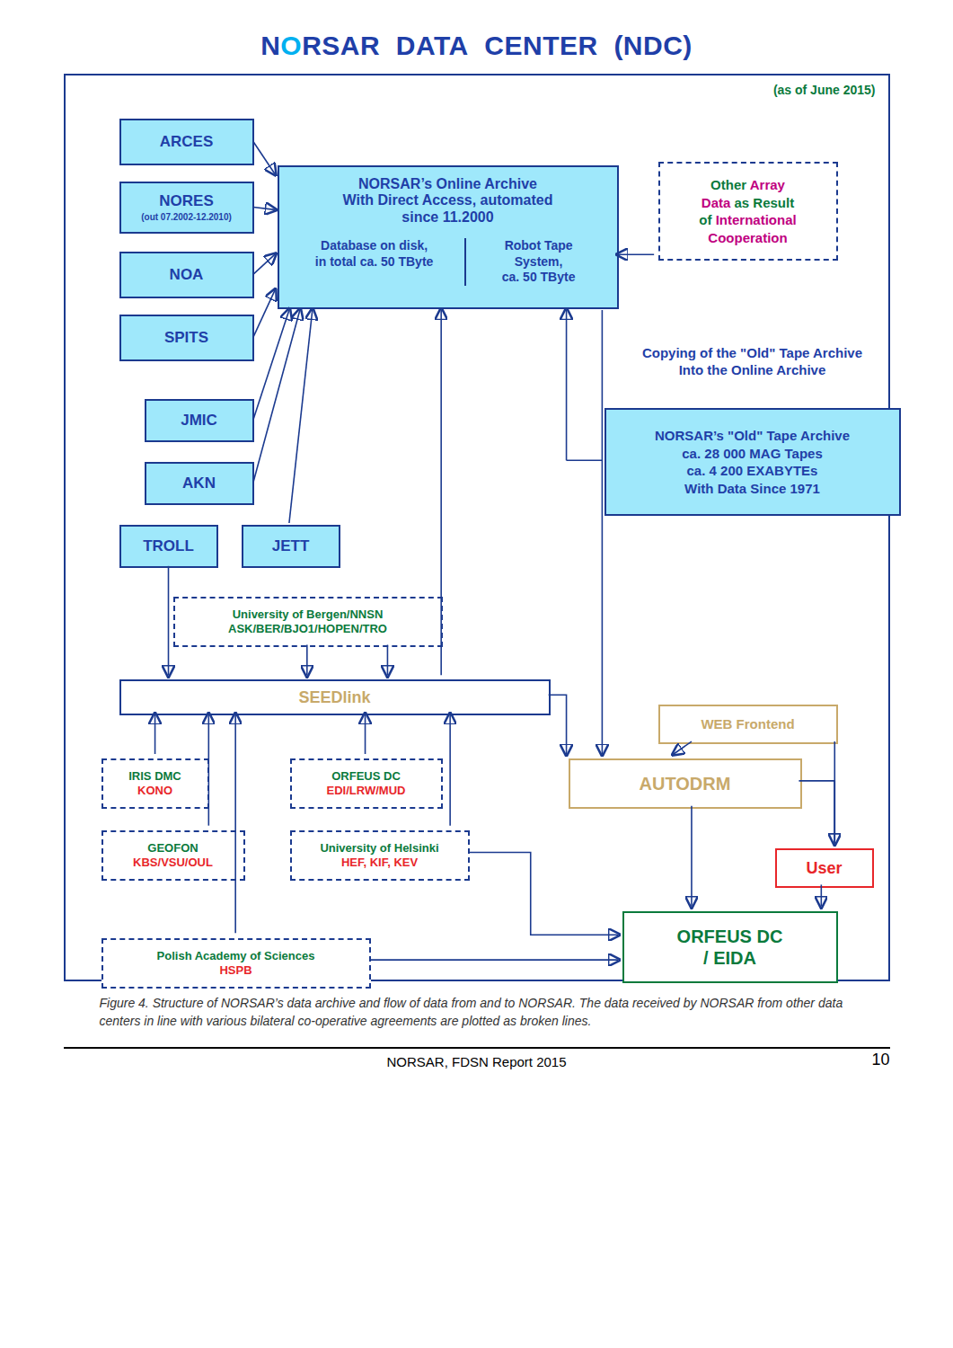NORSAR DATA CENTER (NDC)
(as of June 2015)
ARCES
NORES
(out 07.2002-12.2010)
NOA
SPITS
JMIC
AKN
TROLL
JETT
NORSAR’s Online Archive
With Direct Access, automated
since 11.2000
Database on disk,
in total ca. 50 TByte
Robot Tape
System,
ca. 50 TByte
Other Array
Data as Result
of International
Cooperation
Copying of the "Old" Tape Archive
Into the Online Archive
NORSAR’s "Old" Tape Archive
ca. 28 000 MAG Tapes
ca. 4 200 EXABYTEs
With Data Since 1971
University of Bergen/NNSN
ASK/BER/BJO1/HOPEN/TRO
SEEDlink
IRIS DMC
KONO
GEOFON
KBS/VSU/OUL
Polish Academy of Sciences
HSPB
ORFEUS DC
EDI/LRW/MUD
University of Helsinki
HEF, KIF, KEV
WEB Frontend
AUTODRM
User
ORFEUS DC
/ EIDA
Figure 4. Structure of NORSAR’s data archive and flow of data from and to NORSAR. The data received by NORSAR from other data centers in line with various bilateral co-operative agreements are plotted as broken lines.
NORSAR, FDSN Report 2015
10